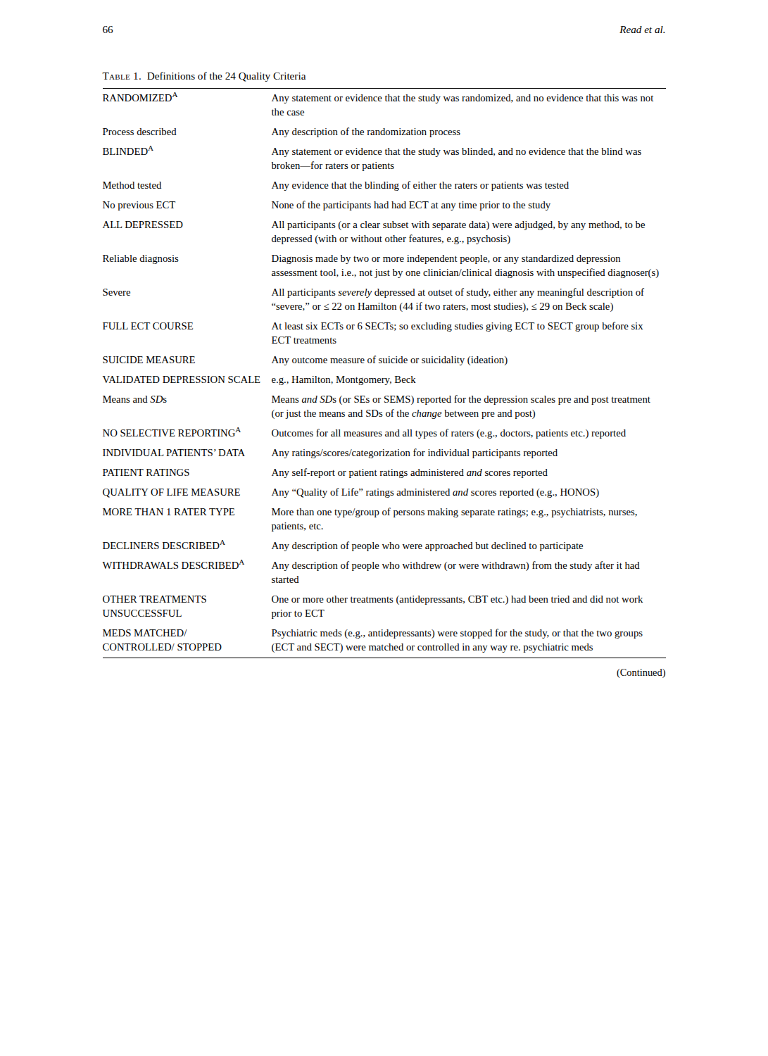66 Read et al.
Table 1. Definitions of the 24 Quality Criteria
| Randomized a | Any statement or evidence that the study was randomized, and no evidence that this was not the case |
| Process described | Any description of the randomization process |
| Blinded a | Any statement or evidence that the study was blinded, and no evidence that the blind was broken—for raters or patients |
| Method tested | Any evidence that the blinding of either the raters or patients was tested |
| No previous ECT | None of the participants had had ECT at any time prior to the study |
| All depressed | All participants (or a clear subset with separate data) were adjudged, by any method, to be depressed (with or without other features, e.g., psychosis) |
| Reliable diagnosis | Diagnosis made by two or more independent people, or any standardized depression assessment tool, i.e., not just by one clinician/clinical diagnosis with unspecified diagnoser(s) |
| Severe | All participants severely depressed at outset of study, either any meaningful description of “severe,” or ≤ 22 on Hamilton (44 if two raters, most studies), ≤ 29 on Beck scale) |
| Full ECT course | At least six ECTs or 6 SECTs; so excluding studies giving ECT to SECT group before six ECT treatments |
| Suicide measure | Any outcome measure of suicide or suicidality (ideation) |
| Validated depression scale | e.g., Hamilton, Montgomery, Beck |
| Means and SD s | Means and SD s (or SEs or SEMS) reported for the depression scales pre and post treatment (or just the means and SDs of the change between pre and post) |
| No selective reporting a | Outcomes for all measures and all types of raters (e.g., doctors, patients etc.) reported |
| Individual patients’ data | Any ratings/scores/categorization for individual participants reported |
| Patient ratings | Any self-report or patient ratings administered and scores reported |
| Quality of life measure | Any “Quality of Life” ratings administered and scores reported (e.g., HONOS) |
| More than 1 rater type | More than one type/group of persons making separate ratings; e.g., psychiatrists, nurses, patients, etc. |
| Decliners described a | Any description of people who were approached but declined to participate |
| Withdrawals described a | Any description of people who withdrew (or were withdrawn) from the study after it had started |
| Other treatments unsuccessful | One or more other treatments (antidepressants, CBT etc.) had been tried and did not work prior to ECT |
| Meds matched/ controlled/ stopped | Psychiatric meds (e.g., antidepressants) were stopped for the study, or that the two groups (ECT and SECT) were matched or controlled in any way re. psychiatric meds |
(Continued)